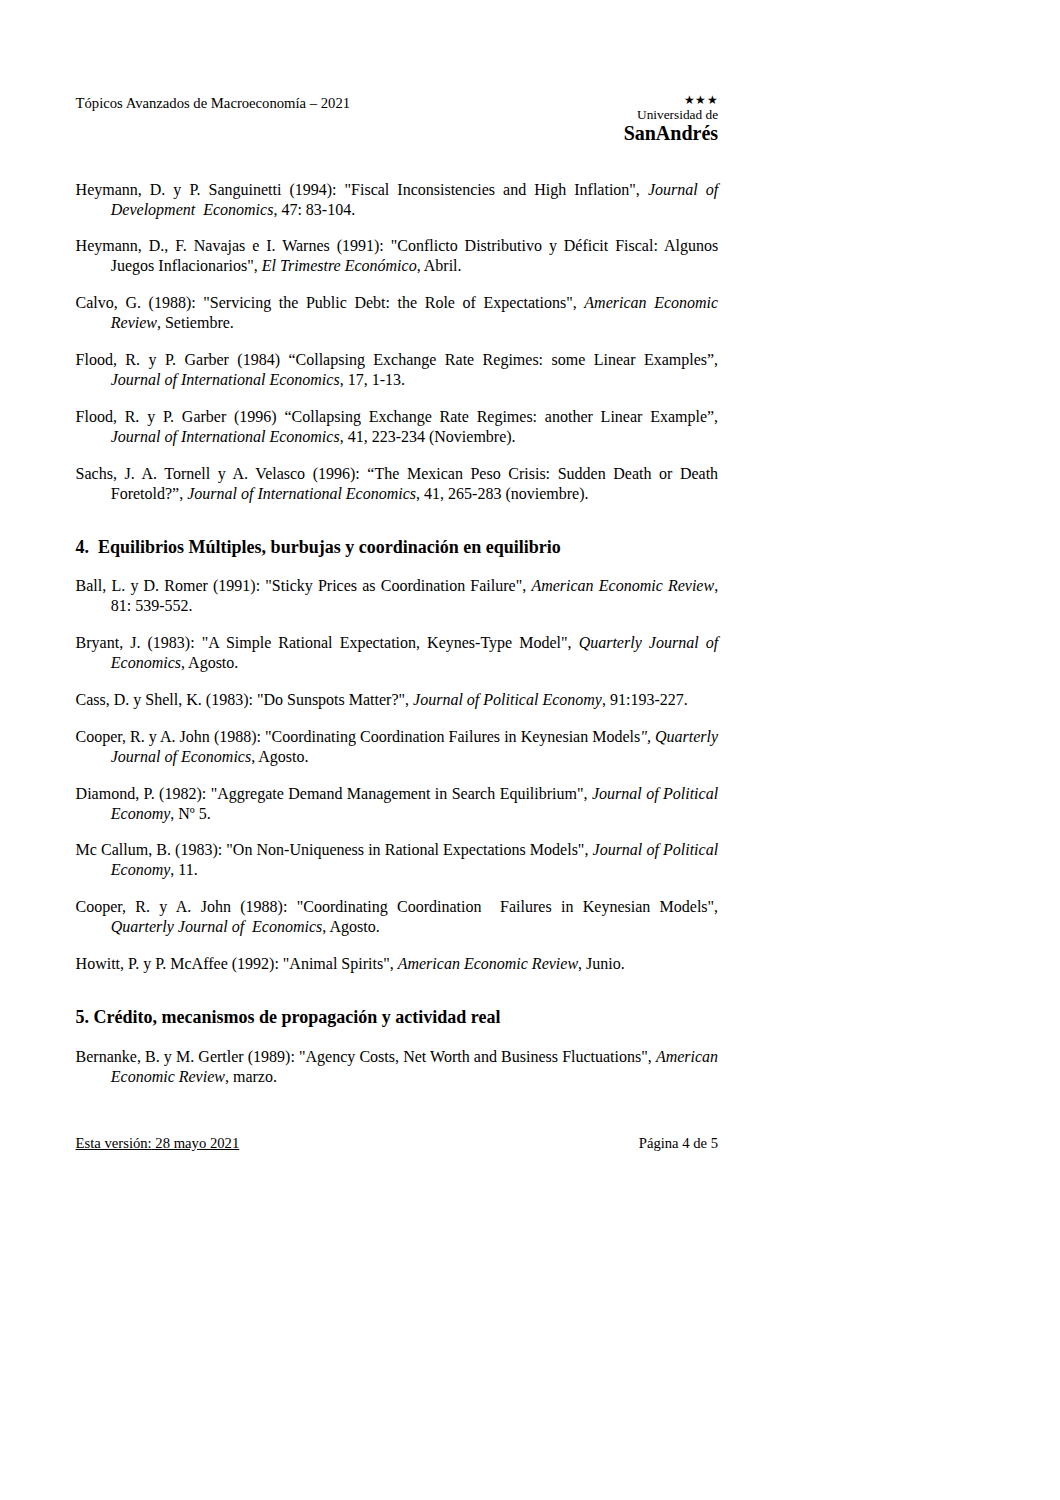Tópicos Avanzados de Macroeconomía – 2021
★★★
Universidad de
SanAndrés
Heymann, D. y P. Sanguinetti (1994): "Fiscal Inconsistencies and High Inflation", Journal of Development Economics, 47: 83-104.
Heymann, D., F. Navajas e I. Warnes (1991): "Conflicto Distributivo y Déficit Fiscal: Algunos Juegos Inflacionarios", El Trimestre Económico, Abril.
Calvo, G. (1988): "Servicing the Public Debt: the Role of Expectations", American Economic Review, Setiembre.
Flood, R. y P. Garber (1984) “Collapsing Exchange Rate Regimes: some Linear Examples”, Journal of International Economics, 17, 1-13.
Flood, R. y P. Garber (1996) “Collapsing Exchange Rate Regimes: another Linear Example”, Journal of International Economics, 41, 223-234 (Noviembre).
Sachs, J. A. Tornell y A. Velasco (1996): “The Mexican Peso Crisis: Sudden Death or Death Foretold?”, Journal of International Economics, 41, 265-283 (noviembre).
4. Equilibrios Múltiples, burbujas y coordinación en equilibrio
Ball, L. y D. Romer (1991): "Sticky Prices as Coordination Failure", American Economic Review, 81: 539-552.
Bryant, J. (1983): "A Simple Rational Expectation, Keynes-Type Model", Quarterly Journal of Economics, Agosto.
Cass, D. y Shell, K. (1983): "Do Sunspots Matter?", Journal of Political Economy, 91:193-227.
Cooper, R. y A. John (1988): "Coordinating Coordination Failures in Keynesian Models", Quarterly Journal of Economics, Agosto.
Diamond, P. (1982): "Aggregate Demand Management in Search Equilibrium", Journal of Political Economy, Nº 5.
Mc Callum, B. (1983): "On Non-Uniqueness in Rational Expectations Models", Journal of Political Economy, 11.
Cooper, R. y A. John (1988): "Coordinating Coordination Failures in Keynesian Models", Quarterly Journal of Economics, Agosto.
Howitt, P. y P. McAffee (1992): "Animal Spirits", American Economic Review, Junio.
5. Crédito, mecanismos de propagación y actividad real
Bernanke, B. y M. Gertler (1989): "Agency Costs, Net Worth and Business Fluctuations", American Economic Review, marzo.
Esta versión: 28 mayo 2021
Página 4 de 5